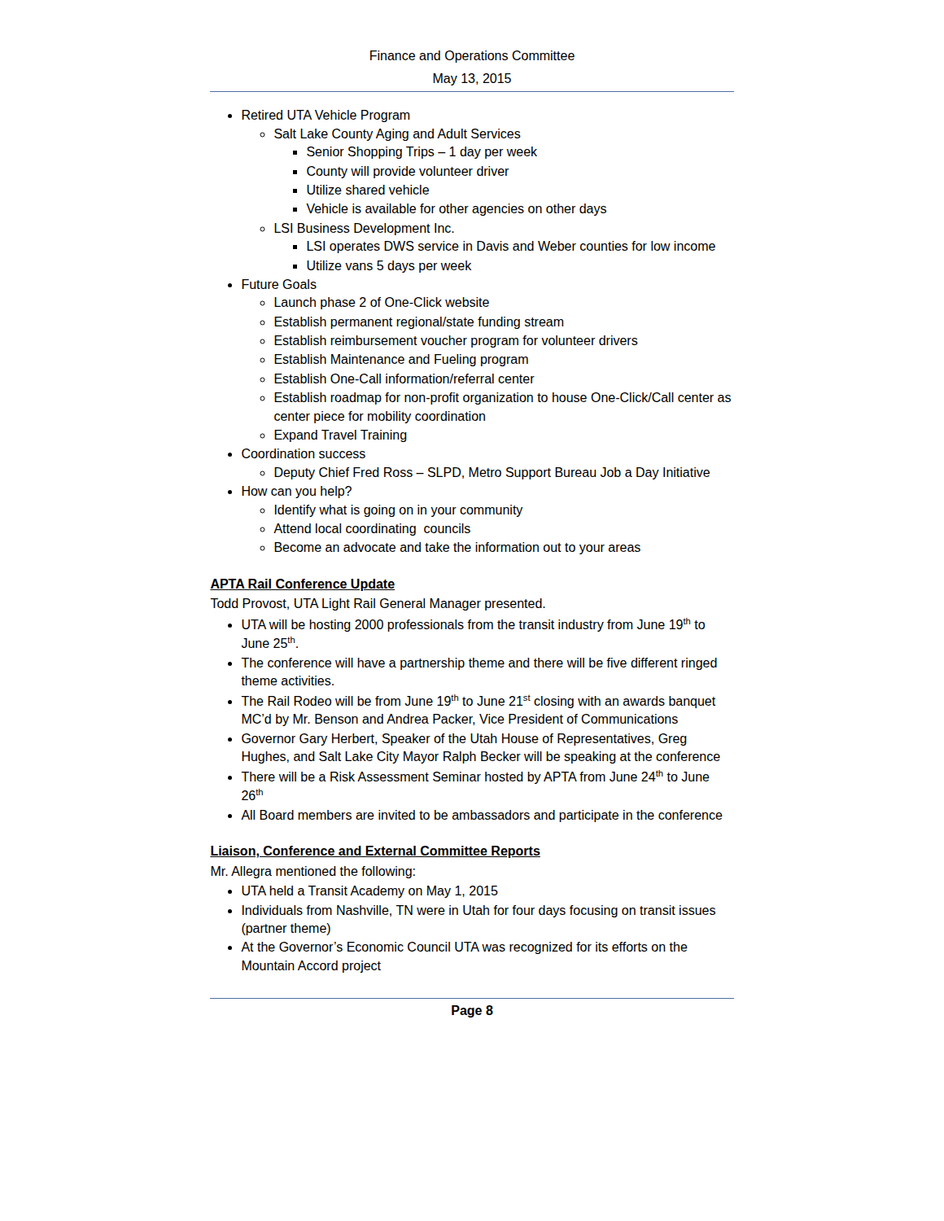Finance and Operations Committee
May 13, 2015
Retired UTA Vehicle Program
Salt Lake County Aging and Adult Services
Senior Shopping Trips – 1 day per week
County will provide volunteer driver
Utilize shared vehicle
Vehicle is available for other agencies on other days
LSI Business Development Inc.
LSI operates DWS service in Davis and Weber counties for low income
Utilize vans 5 days per week
Future Goals
Launch phase 2 of One-Click website
Establish permanent regional/state funding stream
Establish reimbursement voucher program for volunteer drivers
Establish Maintenance and Fueling program
Establish One-Call information/referral center
Establish roadmap for non-profit organization to house One-Click/Call center as center piece for mobility coordination
Expand Travel Training
Coordination success
Deputy Chief Fred Ross – SLPD, Metro Support Bureau Job a Day Initiative
How can you help?
Identify what is going on in your community
Attend local coordinating councils
Become an advocate and take the information out to your areas
APTA Rail Conference Update
Todd Provost, UTA Light Rail General Manager presented.
UTA will be hosting 2000 professionals from the transit industry from June 19th to June 25th.
The conference will have a partnership theme and there will be five different ringed theme activities.
The Rail Rodeo will be from June 19th to June 21st closing with an awards banquet MC’d by Mr. Benson and Andrea Packer, Vice President of Communications
Governor Gary Herbert, Speaker of the Utah House of Representatives, Greg Hughes, and Salt Lake City Mayor Ralph Becker will be speaking at the conference
There will be a Risk Assessment Seminar hosted by APTA from June 24th to June 26th
All Board members are invited to be ambassadors and participate in the conference
Liaison, Conference and External Committee Reports
Mr. Allegra mentioned the following:
UTA held a Transit Academy on May 1, 2015
Individuals from Nashville, TN were in Utah for four days focusing on transit issues (partner theme)
At the Governor’s Economic Council UTA was recognized for its efforts on the Mountain Accord project
Page 8